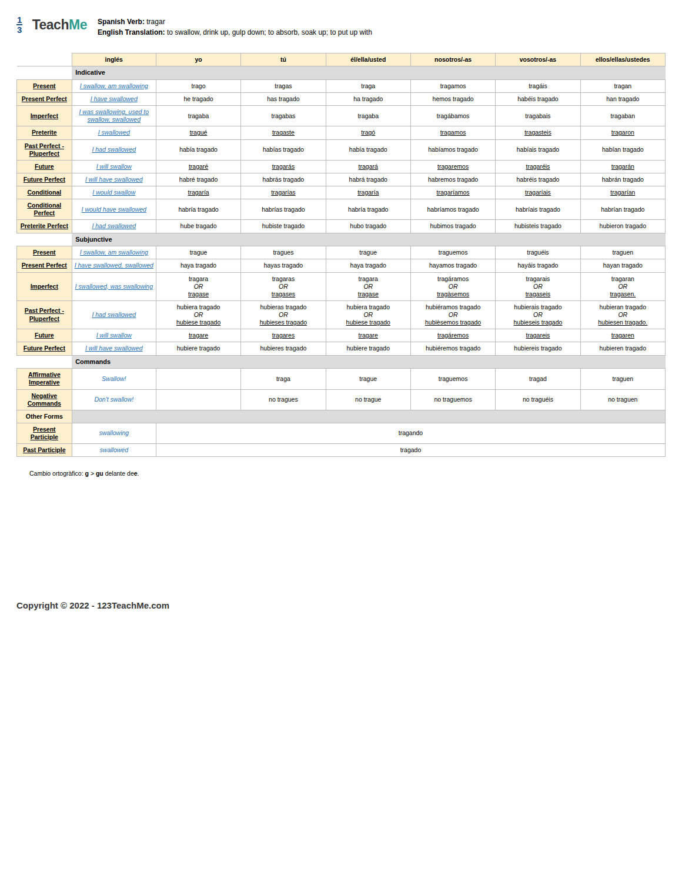13 2 Teach Me
Spanish Verb: tragar
English Translation: to swallow, drink up, gulp down; to absorb, soak up; to put up with
| | inglés | yo | tú | él/ella/usted | nosotros/-as | vosotros/-as | ellos/ellas/ustedes |
| --- | --- | --- | --- | --- | --- | --- | --- |
| | Indicative |
| Present | I swallow, am swallowing | trago | tragas | traga | tragamos | tragáis | tragan |
| Present Perfect | I have swallowed | he tragado | has tragado | ha tragado | hemos tragado | habéis tragado | han tragado |
| Imperfect | I was swallowing, used to swallow, swallowed | tragaba | tragabas | tragaba | tragábamos | tragabais | tragaban |
| Preterite | I swallowed | tragué | tragaste | tragó | tragamos | tragasteis | tragaron |
| Past Perfect - Pluperfect | I had swallowed | había tragado | habías tragado | había tragado | habíamos tragado | habíais tragado | habían tragado |
| Future | I will swallow | tragaré | tragarás | tragará | tragaremos | tragaréis | tragarán |
| Future Perfect | I will have swallowed | habré tragado | habrás tragado | habrá tragado | habremos tragado | habréis tragado | habrán tragado |
| Conditional | I would swallow | tragaría | tragarías | tragaría | tragaríamos | tragaríais | tragarían |
| Conditional Perfect | I would have swallowed | habría tragado | habrías tragado | habría tragado | habríamos tragado | habríais tragado | habrían tragado |
| Preterite Perfect | I had swallowed | hube tragado | hubiste tragado | hubo tragado | hubimos tragado | hubisteis tragado | hubieron tragado |
| | Subjunctive |
| Present | I swallow, am swallowing | trague | tragues | trague | traguemos | traguéis | traguen |
| Present Perfect | I have swallowed, swallowed | haya tragado | hayas tragado | haya tragado | hayamos tragado | hayáis tragado | hayan tragado |
| Imperfect | I swallowed, was swallowing | tragara OR tragase | tragaras OR tragases | tragara OR tragase | tragáramos OR tragàsemos | tragarais OR tragaseis | tragaran OR tragasen. |
| Past Perfect - Pluperfect | I had swallowed | hubiera tragado OR hubiese tragado | hubieras tragado OR hubieses tragado | hubiera tragado OR hubiese tragado | hubiéramos tragado OR hubièsemos tragado | hubierais tragado OR hubieseis tragado | hubieran tragado OR hubiesen tragado. |
| Future | I will swallow | tragare | tragares | tragare | tragáremos | tragareis | tragaren |
| Future Perfect | I will have swallowed | hubiere tragado | hubieres tragado | hubiere tragado | hubiéremos tragado | hubiereis tragado | hubieren tragado |
| | Commands |
| Affirmative Imperative | Swallow! | | traga | trague | traguemos | tragad | traguen |
| Negative Commands | Don't swallow! | | no tragues | no trague | no traguemos | no traguéis | no traguen |
| Other Forms | |
| Present Participle | swallowing | tragando |
| Past Participle | swallowed | tragado |
Cambio ortogràfico: g > gu delante dee.
Copyright © 2022 - 123TeachMe.com